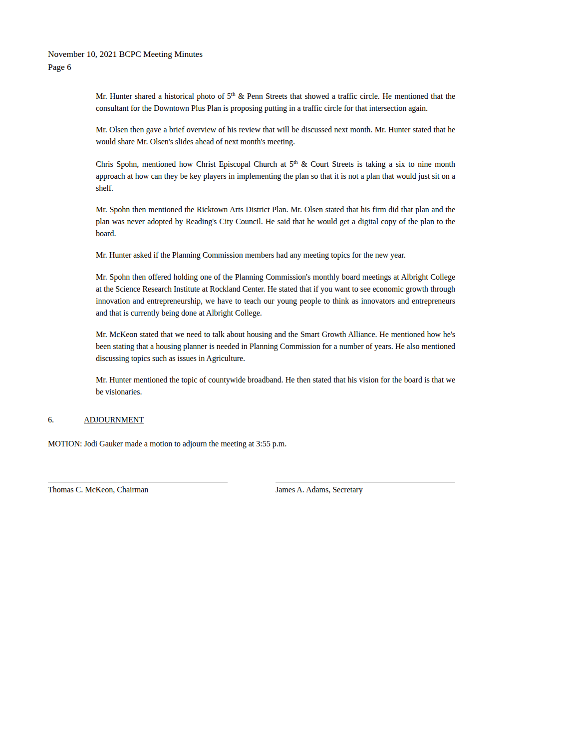November 10, 2021 BCPC Meeting Minutes
Page 6
Mr. Hunter shared a historical photo of 5th & Penn Streets that showed a traffic circle. He mentioned that the consultant for the Downtown Plus Plan is proposing putting in a traffic circle for that intersection again.
Mr. Olsen then gave a brief overview of his review that will be discussed next month. Mr. Hunter stated that he would share Mr. Olsen's slides ahead of next month's meeting.
Chris Spohn, mentioned how Christ Episcopal Church at 5th & Court Streets is taking a six to nine month approach at how can they be key players in implementing the plan so that it is not a plan that would just sit on a shelf.
Mr. Spohn then mentioned the Ricktown Arts District Plan. Mr. Olsen stated that his firm did that plan and the plan was never adopted by Reading's City Council. He said that he would get a digital copy of the plan to the board.
Mr. Hunter asked if the Planning Commission members had any meeting topics for the new year.
Mr. Spohn then offered holding one of the Planning Commission's monthly board meetings at Albright College at the Science Research Institute at Rockland Center. He stated that if you want to see economic growth through innovation and entrepreneurship, we have to teach our young people to think as innovators and entrepreneurs and that is currently being done at Albright College.
Mr. McKeon stated that we need to talk about housing and the Smart Growth Alliance. He mentioned how he's been stating that a housing planner is needed in Planning Commission for a number of years. He also mentioned discussing topics such as issues in Agriculture.
Mr. Hunter mentioned the topic of countywide broadband. He then stated that his vision for the board is that we be visionaries.
6.
ADJOURNMENT
MOTION: Jodi Gauker made a motion to adjourn the meeting at 3:55 p.m.
Thomas C. McKeon, Chairman
James A. Adams, Secretary